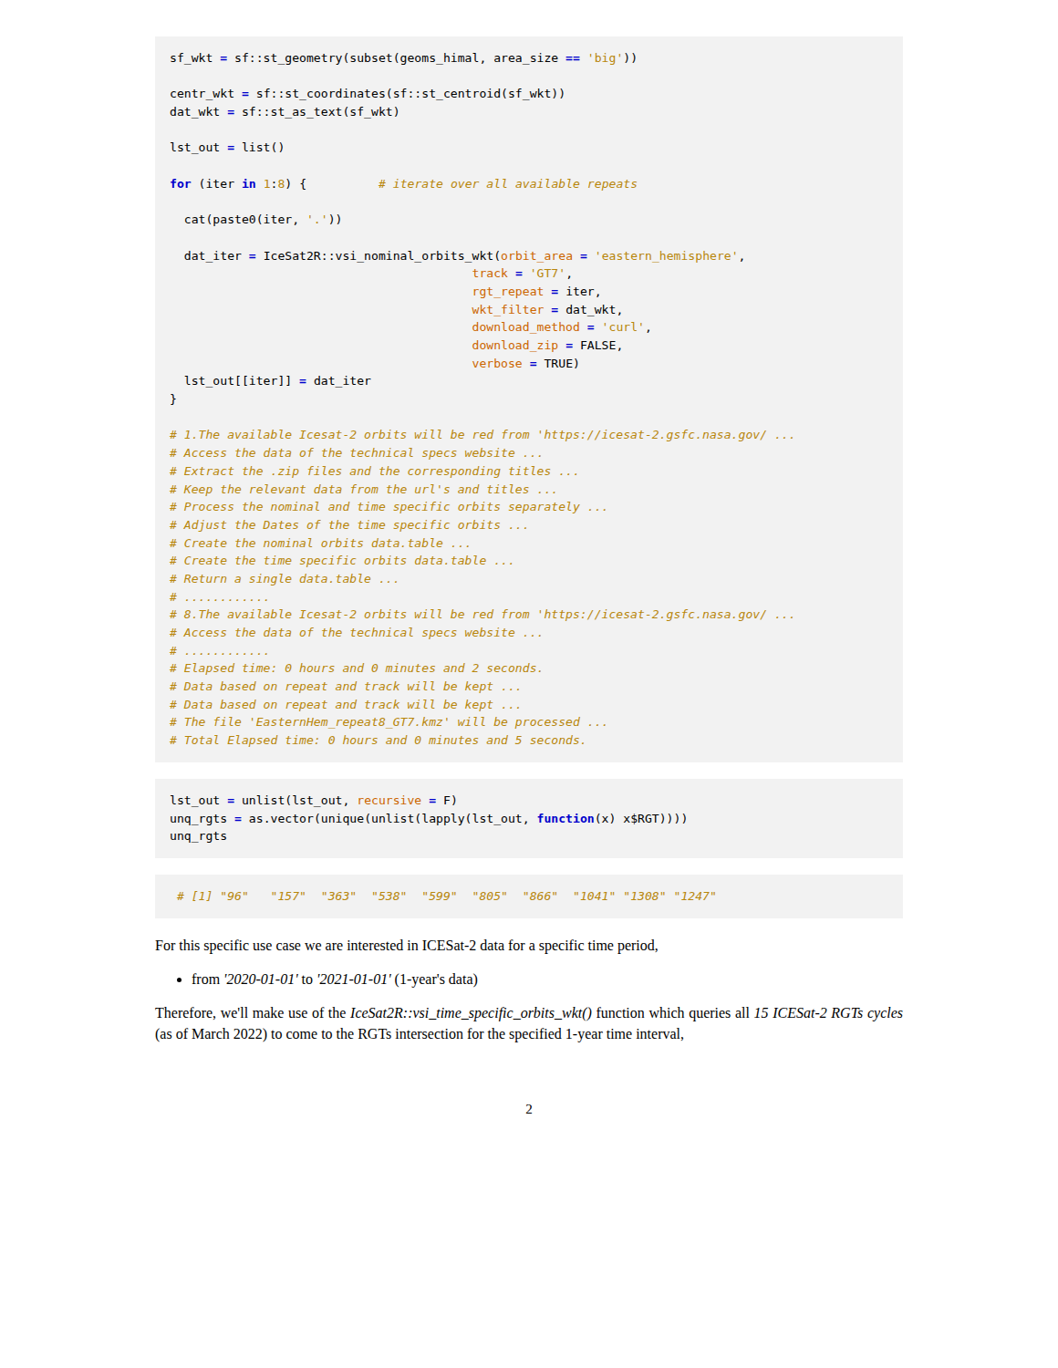sf_wkt = sf::st_geometry(subset(geoms_himal, area_size == 'big'))

centr_wkt = sf::st_coordinates(sf::st_centroid(sf_wkt))
dat_wkt = sf::st_as_text(sf_wkt)

lst_out = list()

for (iter in 1:8) {          # iterate over all available repeats

  cat(paste0(iter, '.'))

  dat_iter = IceSat2R::vsi_nominal_orbits_wkt(orbit_area = 'eastern_hemisphere',
                                          track = 'GT7',
                                          rgt_repeat = iter,
                                          wkt_filter = dat_wkt,
                                          download_method = 'curl',
                                          download_zip = FALSE,
                                          verbose = TRUE)
  lst_out[[iter]] = dat_iter
}

# 1.The available Icesat-2 orbits will be red from 'https://icesat-2.gsfc.nasa.gov/ ...
# Access the data of the technical specs website ...
# Extract the .zip files and the corresponding titles ...
# Keep the relevant data from the url's and titles ...
# Process the nominal and time specific orbits separately ...
# Adjust the Dates of the time specific orbits ...
# Create the nominal orbits data.table ...
# Create the time specific orbits data.table ...
# Return a single data.table ...
# ............
# 8.The available Icesat-2 orbits will be red from 'https://icesat-2.gsfc.nasa.gov/ ...
# Access the data of the technical specs website ...
# ............
# Elapsed time: 0 hours and 0 minutes and 2 seconds.
# Data based on repeat and track will be kept ...
# Data based on repeat and track will be kept ...
# The file 'EasternHem_repeat8_GT7.kmz' will be processed ...
# Total Elapsed time: 0 hours and 0 minutes and 5 seconds.
lst_out = unlist(lst_out, recursive = F)
unq_rgts = as.vector(unique(unlist(lapply(lst_out, function(x) x$RGT))))
unq_rgts
 # [1] "96"   "157"  "363"  "538"  "599"  "805"  "866"  "1041" "1308" "1247"
For this specific use case we are interested in ICESat-2 data for a specific time period,
from '2020-01-01' to '2021-01-01' (1-year's data)
Therefore, we'll make use of the IceSat2R::vsi_time_specific_orbits_wkt() function which queries all 15 ICESat-2 RGTs cycles (as of March 2022) to come to the RGTs intersection for the specified 1-year time interval,
2